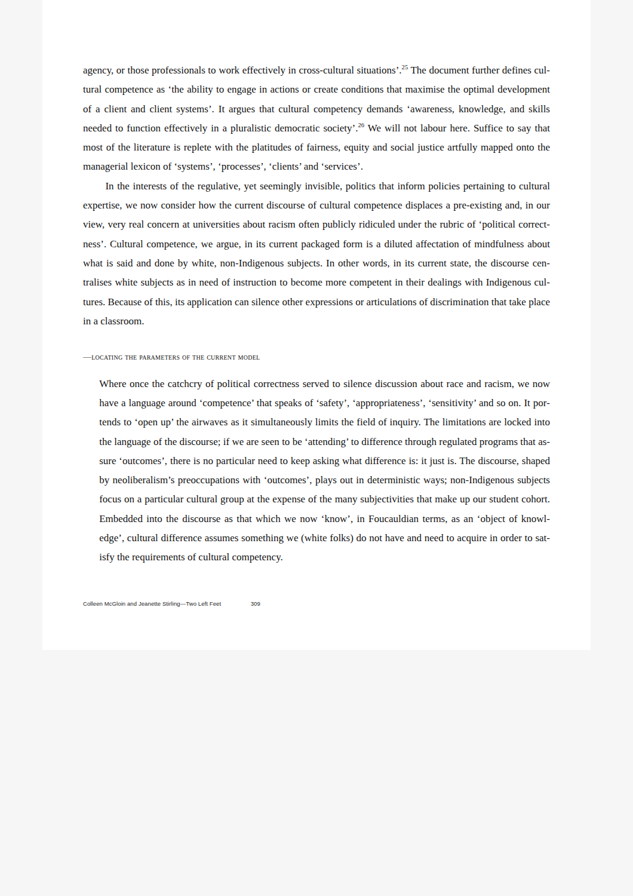agency, or those professionals to work effectively in cross-cultural situations’.25 The document further defines cultural competence as ‘the ability to engage in actions or create conditions that maximise the optimal development of a client and client systems’. It argues that cultural competency demands ‘awareness, knowledge, and skills needed to function effectively in a pluralistic democratic society’.26 We will not labour here. Suffice to say that most of the literature is replete with the platitudes of fairness, equity and social justice artfully mapped onto the managerial lexicon of ‘systems’, ‘processes’, ‘clients’ and ‘services’.
In the interests of the regulative, yet seemingly invisible, politics that inform policies pertaining to cultural expertise, we now consider how the current discourse of cultural competence displaces a pre-existing and, in our view, very real concern at universities about racism often publicly ridiculed under the rubric of ‘political correctness’. Cultural competence, we argue, in its current packaged form is a diluted affectation of mindfulness about what is said and done by white, non-Indigenous subjects. In other words, in its current state, the discourse centralises white subjects as in need of instruction to become more competent in their dealings with Indigenous cultures. Because of this, its application can silence other expressions or articulations of discrimination that take place in a classroom.
—Locating the parameters of the current model
Where once the catchcry of political correctness served to silence discussion about race and racism, we now have a language around ‘competence’ that speaks of ‘safety’, ‘appropriateness’, ‘sensitivity’ and so on. It portends to ‘open up’ the airwaves as it simultaneously limits the field of inquiry. The limitations are locked into the language of the discourse; if we are seen to be ‘attending’ to difference through regulated programs that assure ‘outcomes’, there is no particular need to keep asking what difference is: it just is. The discourse, shaped by neoliberalism’s preoccupations with ‘outcomes’, plays out in deterministic ways; non-Indigenous subjects focus on a particular cultural group at the expense of the many subjectivities that make up our student cohort. Embedded into the discourse as that which we now ‘know’, in Foucauldian terms, as an ‘object of knowledge’, cultural difference assumes something we (white folks) do not have and need to acquire in order to satisfy the requirements of cultural competency.
Colleen McGloin and Jeanette Stirling—Two Left Feet309